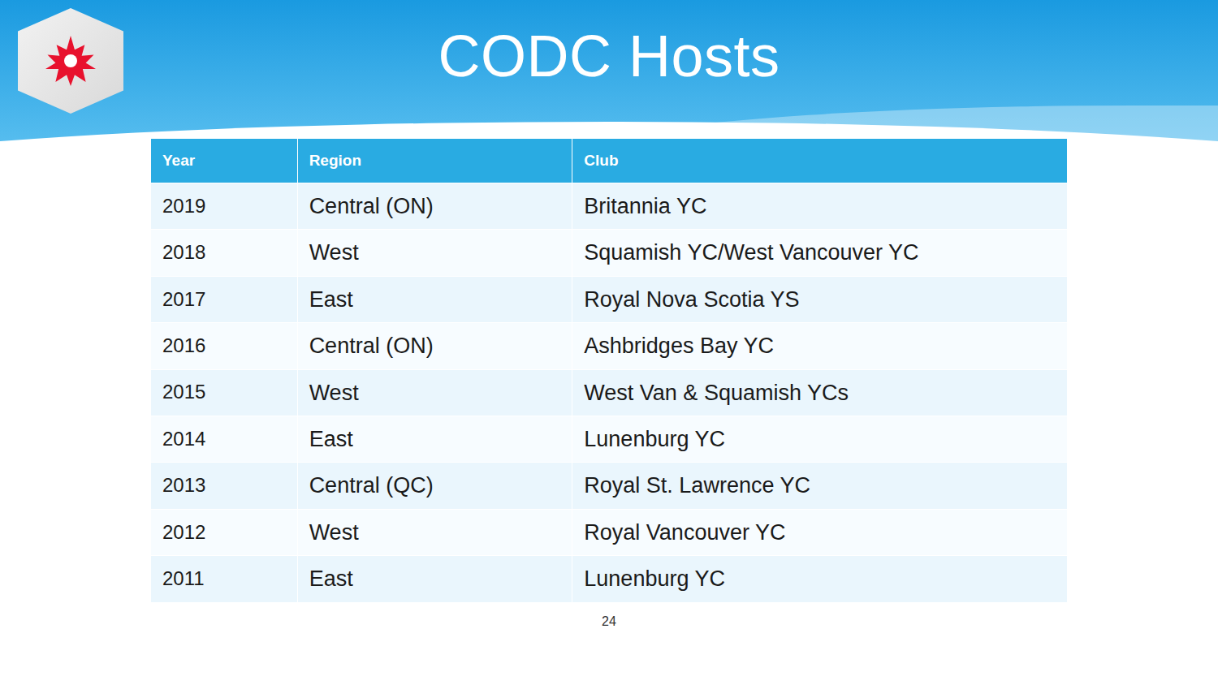CODC Hosts
| Year | Region | Club |
| --- | --- | --- |
| 2019 | Central (ON) | Britannia YC |
| 2018 | West | Squamish YC/West Vancouver YC |
| 2017 | East | Royal Nova Scotia YS |
| 2016 | Central (ON) | Ashbridges Bay YC |
| 2015 | West | West Van & Squamish YCs |
| 2014 | East | Lunenburg YC |
| 2013 | Central (QC) | Royal St. Lawrence YC |
| 2012 | West | Royal Vancouver YC |
| 2011 | East | Lunenburg YC |
24